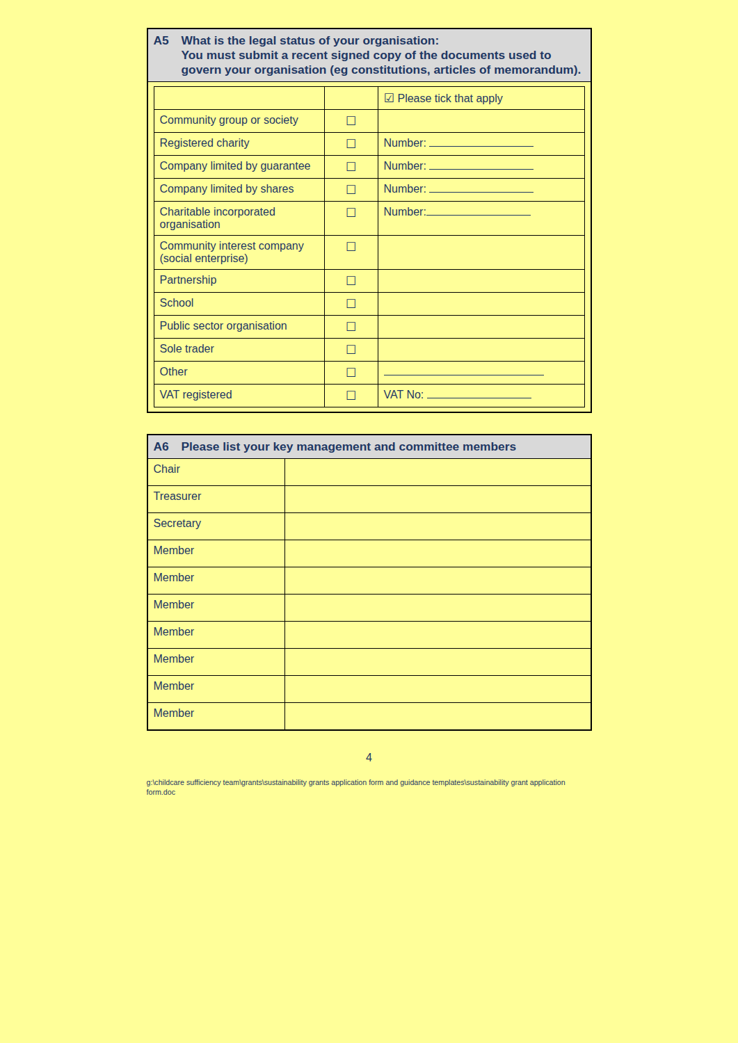| A5 What is the legal status of your organisation: You must submit a recent signed copy of the documents used to govern your organisation (eg constitutions, articles of memorandum). |
| / / / ☑ Please tick that apply / / Community group or society / ☐ / / / Registered charity / ☐ / Number: / / Company limited by guarantee / ☐ / Number: / / Company limited by shares / ☐ / Number: / / Charitable incorporated organisation / ☐ / Number: / / Community interest company (social enterprise) / ☐ / / / Partnership / ☐ / / / School / ☐ / / / Public sector organisation / ☐ / / / Sole trader / ☐ / / / Other / ☐ / / / VAT registered / ☐ / VAT No: / |
| A6 Please list your key management and committee members |
| Chair | |
| Treasurer | |
| Secretary | |
| Member | |
| Member | |
| Member | |
| Member | |
| Member | |
| Member | |
| Member | |
4
g:\childcare sufficiency team\grants\sustainability grants application form and guidance templates\sustainability grant application form.doc